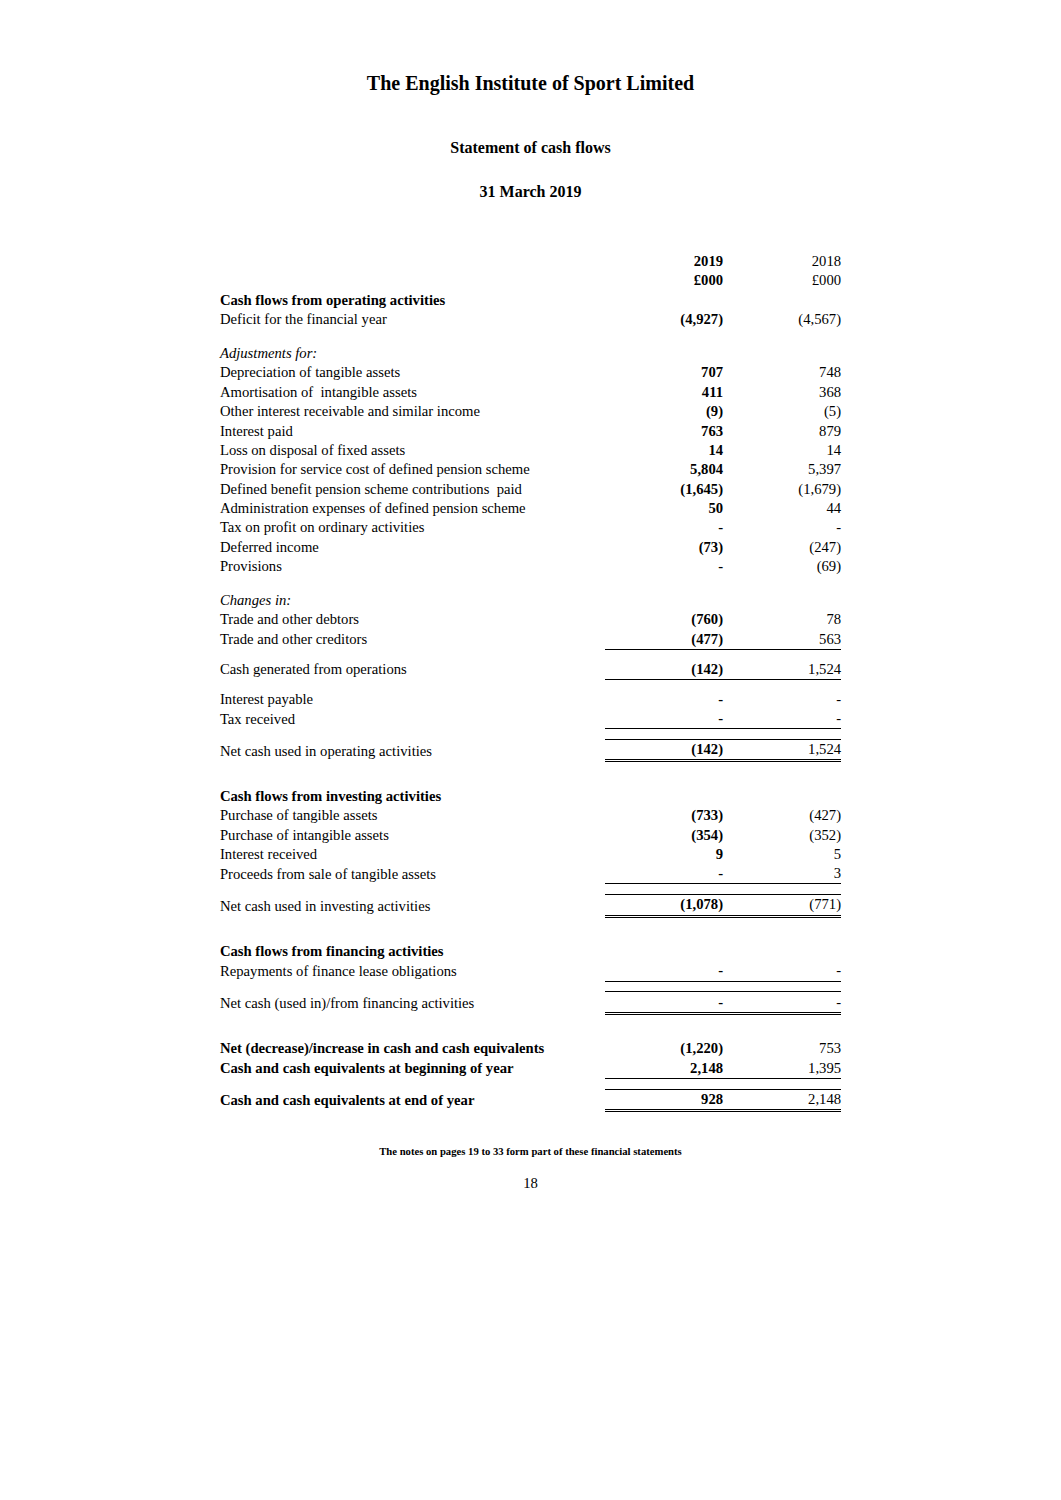The English Institute of Sport Limited
Statement of cash flows
31 March 2019
| | 2019 | 2018 |
| | £000 | £000 |
| Cash flows from operating activities | | |
| Deficit for the financial year | (4,927) | (4,567) |
| Adjustments for: | | |
| Depreciation of tangible assets | 707 | 748 |
| Amortisation of intangible assets | 411 | 368 |
| Other interest receivable and similar income | (9) | (5) |
| Interest paid | 763 | 879 |
| Loss on disposal of fixed assets | 14 | 14 |
| Provision for service cost of defined pension scheme | 5,804 | 5,397 |
| Defined benefit pension scheme contributions paid | (1,645) | (1,679) |
| Administration expenses of defined pension scheme | 50 | 44 |
| Tax on profit on ordinary activities | - | - |
| Deferred income | (73) | (247) |
| Provisions | - | (69) |
| Changes in: | | |
| Trade and other debtors | (760) | 78 |
| Trade and other creditors | (477) | 563 |
| Cash generated from operations | (142) | 1,524 |
| Interest payable | - | - |
| Tax received | - | - |
| Net cash used in operating activities | (142) | 1,524 |
| Cash flows from investing activities | | |
| Purchase of tangible assets | (733) | (427) |
| Purchase of intangible assets | (354) | (352) |
| Interest received | 9 | 5 |
| Proceeds from sale of tangible assets | - | 3 |
| Net cash used in investing activities | (1,078) | (771) |
| Cash flows from financing activities | | |
| Repayments of finance lease obligations | - | - |
| Net cash (used in)/from financing activities | - | - |
| Net (decrease)/increase in cash and cash equivalents | (1,220) | 753 |
| Cash and cash equivalents at beginning of year | 2,148 | 1,395 |
| Cash and cash equivalents at end of year | 928 | 2,148 |
The notes on pages 19 to 33 form part of these financial statements
18